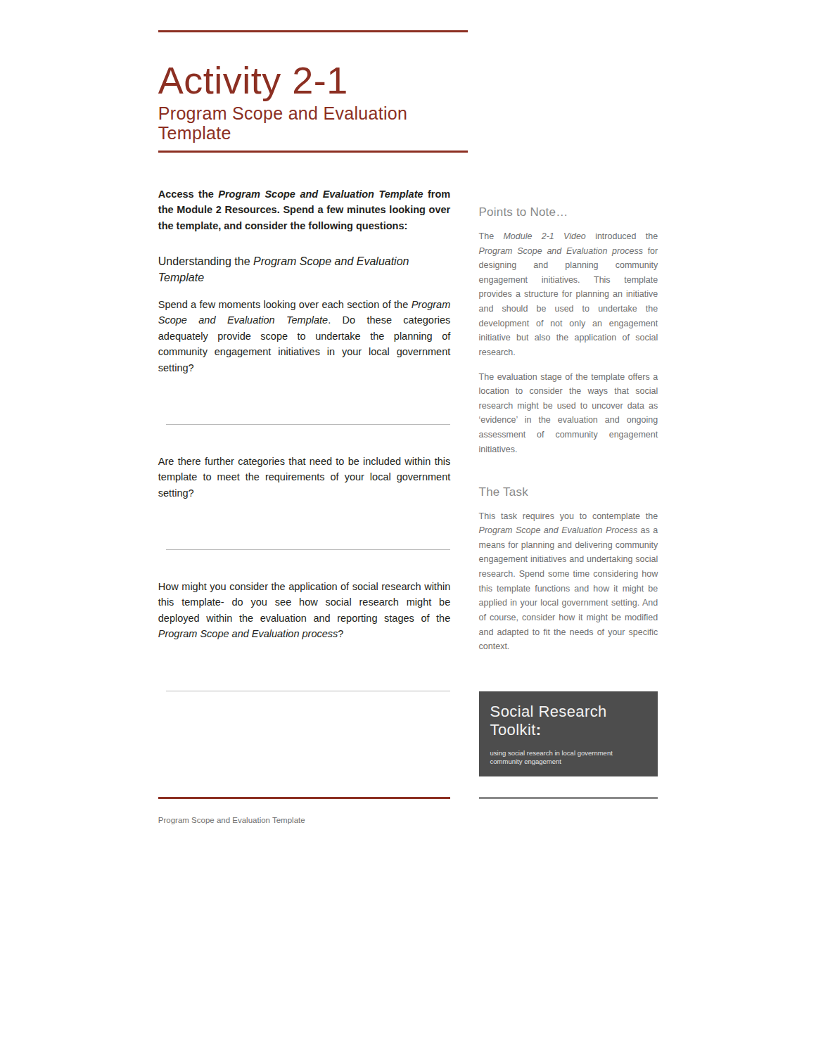Activity 2-1
Program Scope and Evaluation Template
Access the Program Scope and Evaluation Template from the Module 2 Resources. Spend a few minutes looking over the template, and consider the following questions:
Understanding the Program Scope and Evaluation Template
Spend a few moments looking over each section of the Program Scope and Evaluation Template. Do these categories adequately provide scope to undertake the planning of community engagement initiatives in your local government setting?
Are there further categories that need to be included within this template to meet the requirements of your local government setting?
How might you consider the application of social research within this template- do you see how social research might be deployed within the evaluation and reporting stages of the Program Scope and Evaluation process?
Points to Note…
The Module 2-1 Video introduced the Program Scope and Evaluation process for designing and planning community engagement initiatives. This template provides a structure for planning an initiative and should be used to undertake the development of not only an engagement initiative but also the application of social research.
The evaluation stage of the template offers a location to consider the ways that social research might be used to uncover data as ‘evidence’ in the evaluation and ongoing assessment of community engagement initiatives.
The Task
This task requires you to contemplate the Program Scope and Evaluation Process as a means for planning and delivering community engagement initiatives and undertaking social research. Spend some time considering how this template functions and how it might be applied in your local government setting. And of course, consider how it might be modified and adapted to fit the needs of your specific context.
Social Research Toolkit:
using social research in local government
community engagement
Program Scope and Evaluation Template